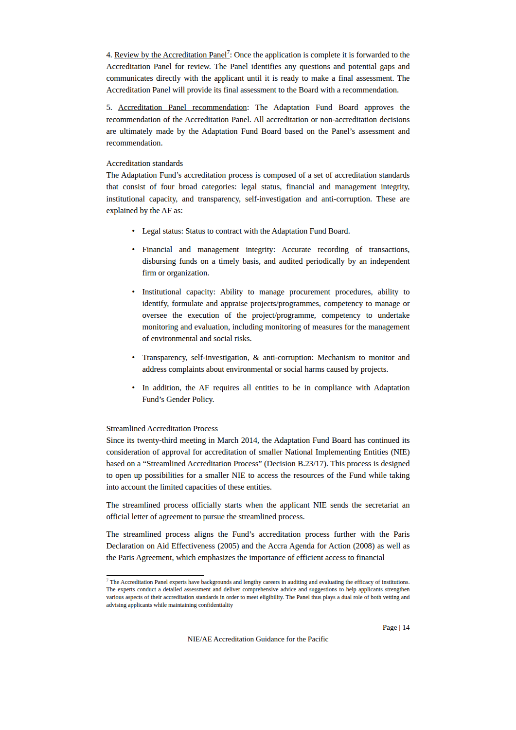4. Review by the Accreditation Panel7: Once the application is complete it is forwarded to the Accreditation Panel for review. The Panel identifies any questions and potential gaps and communicates directly with the applicant until it is ready to make a final assessment. The Accreditation Panel will provide its final assessment to the Board with a recommendation.
5. Accreditation Panel recommendation: The Adaptation Fund Board approves the recommendation of the Accreditation Panel. All accreditation or non-accreditation decisions are ultimately made by the Adaptation Fund Board based on the Panel’s assessment and recommendation.
Accreditation standards
The Adaptation Fund’s accreditation process is composed of a set of accreditation standards that consist of four broad categories: legal status, financial and management integrity, institutional capacity, and transparency, self-investigation and anti-corruption. These are explained by the AF as:
Legal status: Status to contract with the Adaptation Fund Board.
Financial and management integrity: Accurate recording of transactions, disbursing funds on a timely basis, and audited periodically by an independent firm or organization.
Institutional capacity: Ability to manage procurement procedures, ability to identify, formulate and appraise projects/programmes, competency to manage or oversee the execution of the project/programme, competency to undertake monitoring and evaluation, including monitoring of measures for the management of environmental and social risks.
Transparency, self-investigation, & anti-corruption: Mechanism to monitor and address complaints about environmental or social harms caused by projects.
In addition, the AF requires all entities to be in compliance with Adaptation Fund’s Gender Policy.
Streamlined Accreditation Process
Since its twenty-third meeting in March 2014, the Adaptation Fund Board has continued its consideration of approval for accreditation of smaller National Implementing Entities (NIE) based on a “Streamlined Accreditation Process” (Decision B.23/17). This process is designed to open up possibilities for a smaller NIE to access the resources of the Fund while taking into account the limited capacities of these entities.
The streamlined process officially starts when the applicant NIE sends the secretariat an official letter of agreement to pursue the streamlined process.
The streamlined process aligns the Fund’s accreditation process further with the Paris Declaration on Aid Effectiveness (2005) and the Accra Agenda for Action (2008) as well as the Paris Agreement, which emphasizes the importance of efficient access to financial
7 The Accreditation Panel experts have backgrounds and lengthy careers in auditing and evaluating the efficacy of institutions. The experts conduct a detailed assessment and deliver comprehensive advice and suggestions to help applicants strengthen various aspects of their accreditation standards in order to meet eligibility. The Panel thus plays a dual role of both vetting and advising applicants while maintaining confidentiality
Page | 14
NIE/AE Accreditation Guidance for the Pacific